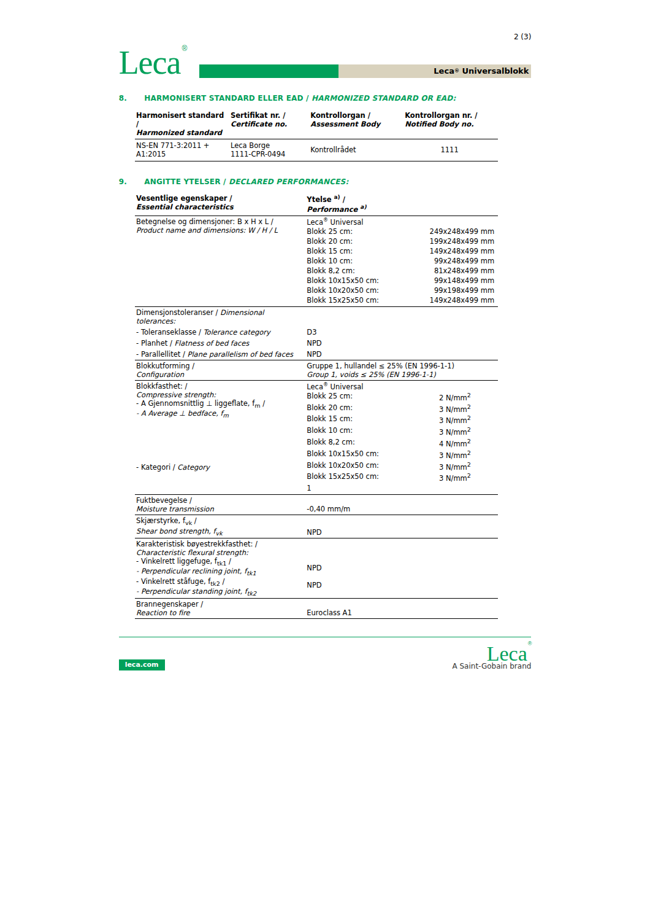2 (3)
Leca®
Leca® Universalblokk
8.
HARMONISERT STANDARD ELLER EAD / HARMONIZED STANDARD OR EAD:
| Harmonisert standard / Harmonized standard | Sertifikat nr. / Certificate no. | Kontrollorgan / Assessment Body | Kontrollorgan nr. / Notified Body no. |
| --- | --- | --- | --- |
| NS-EN 771-3:2011 + A1:2015 | Leca Borge 1111-CPR-0494 | Kontrollrådet | 1111 |
9.
ANGITTE YTELSER / DECLARED PERFORMANCES:
| Vesentlige egenskaper / Essential characteristics | Ytelse a) / Performance a) |
| --- | --- |
| Betegnelse og dimensjoner: B x H x L / Product name and dimensions: W / H / L | Leca ® Universal / Blokk 25 cm: / 249x248x499 mm / / Blokk 20 cm: / 199x248x499 mm / / Blokk 15 cm: / 149x248x499 mm / / Blokk 10 cm: / 99x248x499 mm / / Blokk 8,2 cm: / 81x248x499 mm / / Blokk 10x15x50 cm: / 99x148x499 mm / / Blokk 10x20x50 cm: / 99x198x499 mm / / Blokk 15x25x50 cm: / 149x248x499 mm / |
| Dimensjonstoleranser / Dimensional tolerances: | |
| - Toleranseklasse / Tolerance category | D3 |
| - Planhet / Flatness of bed faces | NPD |
| - Parallellitet / Plane parallelism of bed faces | NPD |
| Blokkutforming / Configuration | Gruppe 1, hullandel ≤ 25% (EN 1996-1-1) Group 1, voids ≤ 25% (EN 1996-1-1) |
| Blokkfasthet: / Compressive strength: - A Gjennomsnittlig ⊥ liggeflate, f m / - A Average ⊥ bedface, f m - Kategori / Category | Leca ® Universal / Blokk 25 cm: / 2 N/mm 2 / / Blokk 20 cm: / 3 N/mm 2 / / Blokk 15 cm: / 3 N/mm 2 / / Blokk 10 cm: / 3 N/mm 2 / / Blokk 8,2 cm: / 4 N/mm 2 / / Blokk 10x15x50 cm: / 3 N/mm 2 / / Blokk 10x20x50 cm: / 3 N/mm 2 / / Blokk 15x25x50 cm: / 3 N/mm 2 / / 1 / |
| Fuktbevegelse / Moisture transmission | -0,40 mm/m |
| Skjærstyrke, f vk / Shear bond strength, f vk | NPD |
| Karakteristisk bøyestrekkfasthet: / Characteristic flexural strength: - Vinkelrett liggefuge, f tk1 / - Perpendicular reclining joint, f tk1 - Vinkelrett ståfuge, f tk2 / - Perpendicular standing joint, f tk2 | NPD NPD |
| Brannegenskaper / Reaction to fire | Euroclass A1 |
leca.com
Leca®
A Saint-Gobain brand